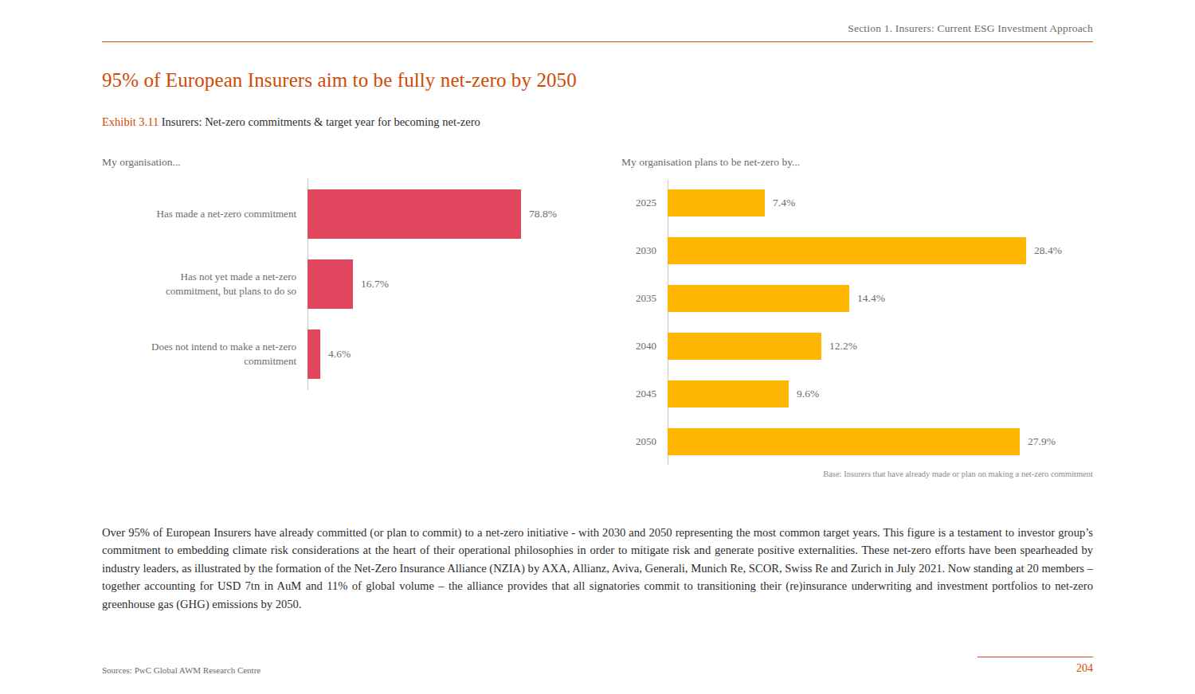Section 1. Insurers: Current ESG Investment Approach
95% of European Insurers aim to be fully net-zero by 2050
Exhibit 3.11 Insurers: Net-zero commitments & target year for becoming net-zero
My organisation...
Has made a net-zero commitment
78.8%
Has not yet made a net-zero
commitment, but plans to do so
16.7%
Does not intend to make a net-zero
commitment
4.6%
My organisation plans to be net-zero by...
2025
7.4%
2030
28.4%
2035
14.4%
2040
12.2%
2045
9.6%
2050
27.9%
Base: Insurers that have already made or plan on making a net-zero commitment
Over 95% of European Insurers have already committed (or plan to commit) to a net-zero initiative - with 2030 and 2050 representing the most common target years. This figure is a testament to investor group’s commitment to embedding climate risk considerations at the heart of their operational philosophies in order to mitigate risk and generate positive externalities. These net-zero efforts have been spearheaded by industry leaders, as illustrated by the formation of the Net-Zero Insurance Alliance (NZIA) by AXA, Allianz, Aviva, Generali, Munich Re, SCOR, Swiss Re and Zurich in July 2021. Now standing at 20 members – together accounting for USD 7tn in AuM and 11% of global volume – the alliance provides that all signatories commit to transitioning their (re)insurance underwriting and investment portfolios to net-zero greenhouse gas (GHG) emissions by 2050.
Sources: PwC Global AWM Research Centre
204